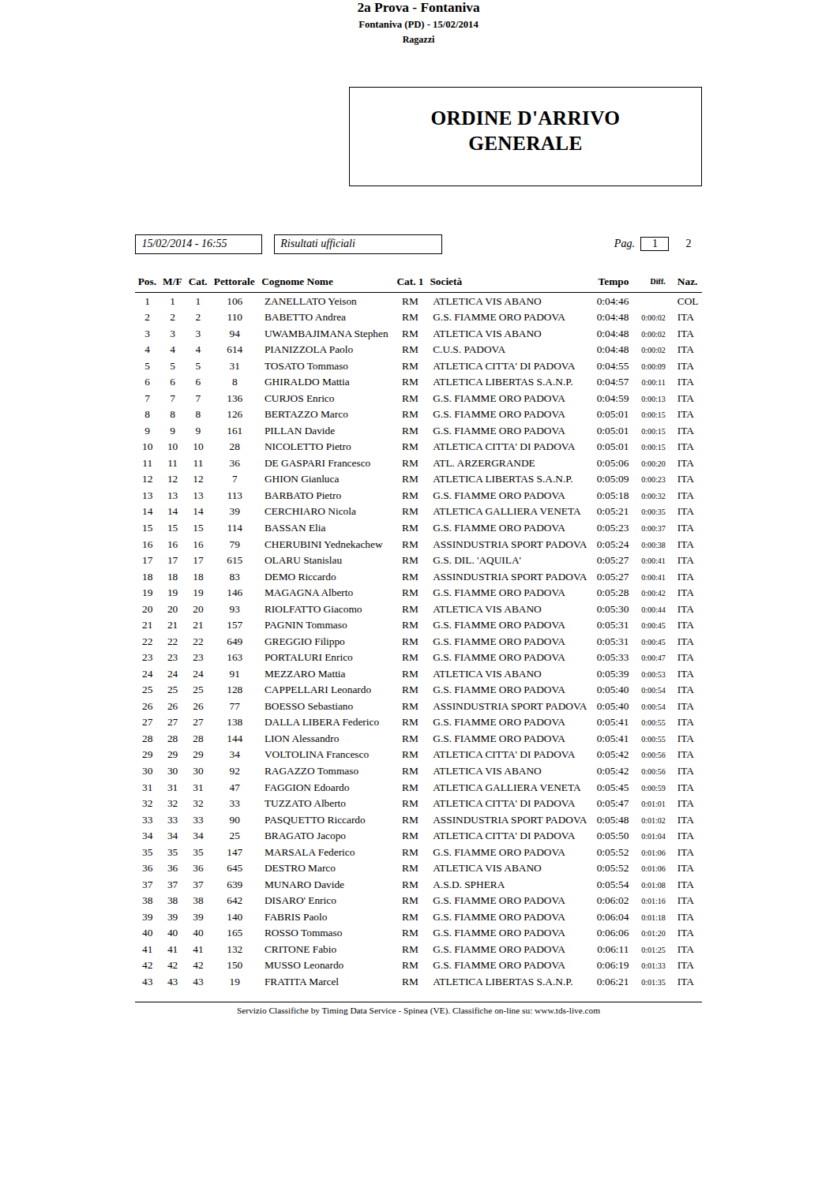2a Prova - Fontaniva
Fontaniva (PD) - 15/02/2014
Ragazzi
ORDINE D'ARRIVO
GENERALE
15/02/2014 - 16:55
Risultati ufficiali
Pag. 1 2
| Pos. | M/F | Cat. | Pettorale | Cognome Nome | Cat. 1 | Società | Tempo | Diff. | Naz. |
| --- | --- | --- | --- | --- | --- | --- | --- | --- | --- |
| 1 | 1 | 1 | 106 | ZANELLATO Yeison | RM | ATLETICA VIS ABANO | 0:04:46 | | COL |
| 2 | 2 | 2 | 110 | BABETTO Andrea | RM | G.S. FIAMME ORO PADOVA | 0:04:48 | 0:00:02 | ITA |
| 3 | 3 | 3 | 94 | UWAMBAJIMANA Stephen | RM | ATLETICA VIS ABANO | 0:04:48 | 0:00:02 | ITA |
| 4 | 4 | 4 | 614 | PIANIZZOLA Paolo | RM | C.U.S. PADOVA | 0:04:48 | 0:00:02 | ITA |
| 5 | 5 | 5 | 31 | TOSATO Tommaso | RM | ATLETICA CITTA' DI PADOVA | 0:04:55 | 0:00:09 | ITA |
| 6 | 6 | 6 | 8 | GHIRALDO Mattia | RM | ATLETICA LIBERTAS S.A.N.P. | 0:04:57 | 0:00:11 | ITA |
| 7 | 7 | 7 | 136 | CURJOS Enrico | RM | G.S. FIAMME ORO PADOVA | 0:04:59 | 0:00:13 | ITA |
| 8 | 8 | 8 | 126 | BERTAZZO Marco | RM | G.S. FIAMME ORO PADOVA | 0:05:01 | 0:00:15 | ITA |
| 9 | 9 | 9 | 161 | PILLAN Davide | RM | G.S. FIAMME ORO PADOVA | 0:05:01 | 0:00:15 | ITA |
| 10 | 10 | 10 | 28 | NICOLETTO Pietro | RM | ATLETICA CITTA' DI PADOVA | 0:05:01 | 0:00:15 | ITA |
| 11 | 11 | 11 | 36 | DE GASPARI Francesco | RM | ATL. ARZERGRANDE | 0:05:06 | 0:00:20 | ITA |
| 12 | 12 | 12 | 7 | GHION Gianluca | RM | ATLETICA LIBERTAS S.A.N.P. | 0:05:09 | 0:00:23 | ITA |
| 13 | 13 | 13 | 113 | BARBATO Pietro | RM | G.S. FIAMME ORO PADOVA | 0:05:18 | 0:00:32 | ITA |
| 14 | 14 | 14 | 39 | CERCHIARO Nicola | RM | ATLETICA GALLIERA VENETA | 0:05:21 | 0:00:35 | ITA |
| 15 | 15 | 15 | 114 | BASSAN Elia | RM | G.S. FIAMME ORO PADOVA | 0:05:23 | 0:00:37 | ITA |
| 16 | 16 | 16 | 79 | CHERUBINI Yednekachew | RM | ASSINDUSTRIA SPORT PADOVA | 0:05:24 | 0:00:38 | ITA |
| 17 | 17 | 17 | 615 | OLARU Stanislau | RM | G.S. DIL. 'AQUILA' | 0:05:27 | 0:00:41 | ITA |
| 18 | 18 | 18 | 83 | DEMO Riccardo | RM | ASSINDUSTRIA SPORT PADOVA | 0:05:27 | 0:00:41 | ITA |
| 19 | 19 | 19 | 146 | MAGAGNA Alberto | RM | G.S. FIAMME ORO PADOVA | 0:05:28 | 0:00:42 | ITA |
| 20 | 20 | 20 | 93 | RIOLFATTO Giacomo | RM | ATLETICA VIS ABANO | 0:05:30 | 0:00:44 | ITA |
| 21 | 21 | 21 | 157 | PAGNIN Tommaso | RM | G.S. FIAMME ORO PADOVA | 0:05:31 | 0:00:45 | ITA |
| 22 | 22 | 22 | 649 | GREGGIO Filippo | RM | G.S. FIAMME ORO PADOVA | 0:05:31 | 0:00:45 | ITA |
| 23 | 23 | 23 | 163 | PORTALURI Enrico | RM | G.S. FIAMME ORO PADOVA | 0:05:33 | 0:00:47 | ITA |
| 24 | 24 | 24 | 91 | MEZZARO Mattia | RM | ATLETICA VIS ABANO | 0:05:39 | 0:00:53 | ITA |
| 25 | 25 | 25 | 128 | CAPPELLARI Leonardo | RM | G.S. FIAMME ORO PADOVA | 0:05:40 | 0:00:54 | ITA |
| 26 | 26 | 26 | 77 | BOESSO Sebastiano | RM | ASSINDUSTRIA SPORT PADOVA | 0:05:40 | 0:00:54 | ITA |
| 27 | 27 | 27 | 138 | DALLA LIBERA Federico | RM | G.S. FIAMME ORO PADOVA | 0:05:41 | 0:00:55 | ITA |
| 28 | 28 | 28 | 144 | LION Alessandro | RM | G.S. FIAMME ORO PADOVA | 0:05:41 | 0:00:55 | ITA |
| 29 | 29 | 29 | 34 | VOLTOLINA Francesco | RM | ATLETICA CITTA' DI PADOVA | 0:05:42 | 0:00:56 | ITA |
| 30 | 30 | 30 | 92 | RAGAZZO Tommaso | RM | ATLETICA VIS ABANO | 0:05:42 | 0:00:56 | ITA |
| 31 | 31 | 31 | 47 | FAGGION Edoardo | RM | ATLETICA GALLIERA VENETA | 0:05:45 | 0:00:59 | ITA |
| 32 | 32 | 32 | 33 | TUZZATO Alberto | RM | ATLETICA CITTA' DI PADOVA | 0:05:47 | 0:01:01 | ITA |
| 33 | 33 | 33 | 90 | PASQUETTO Riccardo | RM | ASSINDUSTRIA SPORT PADOVA | 0:05:48 | 0:01:02 | ITA |
| 34 | 34 | 34 | 25 | BRAGATO Jacopo | RM | ATLETICA CITTA' DI PADOVA | 0:05:50 | 0:01:04 | ITA |
| 35 | 35 | 35 | 147 | MARSALA Federico | RM | G.S. FIAMME ORO PADOVA | 0:05:52 | 0:01:06 | ITA |
| 36 | 36 | 36 | 645 | DESTRO Marco | RM | ATLETICA VIS ABANO | 0:05:52 | 0:01:06 | ITA |
| 37 | 37 | 37 | 639 | MUNARO Davide | RM | A.S.D. SPHERA | 0:05:54 | 0:01:08 | ITA |
| 38 | 38 | 38 | 642 | DISARO' Enrico | RM | G.S. FIAMME ORO PADOVA | 0:06:02 | 0:01:16 | ITA |
| 39 | 39 | 39 | 140 | FABRIS Paolo | RM | G.S. FIAMME ORO PADOVA | 0:06:04 | 0:01:18 | ITA |
| 40 | 40 | 40 | 165 | ROSSO Tommaso | RM | G.S. FIAMME ORO PADOVA | 0:06:06 | 0:01:20 | ITA |
| 41 | 41 | 41 | 132 | CRITONE Fabio | RM | G.S. FIAMME ORO PADOVA | 0:06:11 | 0:01:25 | ITA |
| 42 | 42 | 42 | 150 | MUSSO Leonardo | RM | G.S. FIAMME ORO PADOVA | 0:06:19 | 0:01:33 | ITA |
| 43 | 43 | 43 | 19 | FRATITA Marcel | RM | ATLETICA LIBERTAS S.A.N.P. | 0:06:21 | 0:01:35 | ITA |
Servizio Classifiche by Timing Data Service - Spinea (VE). Classifiche on-line su: www.tds-live.com